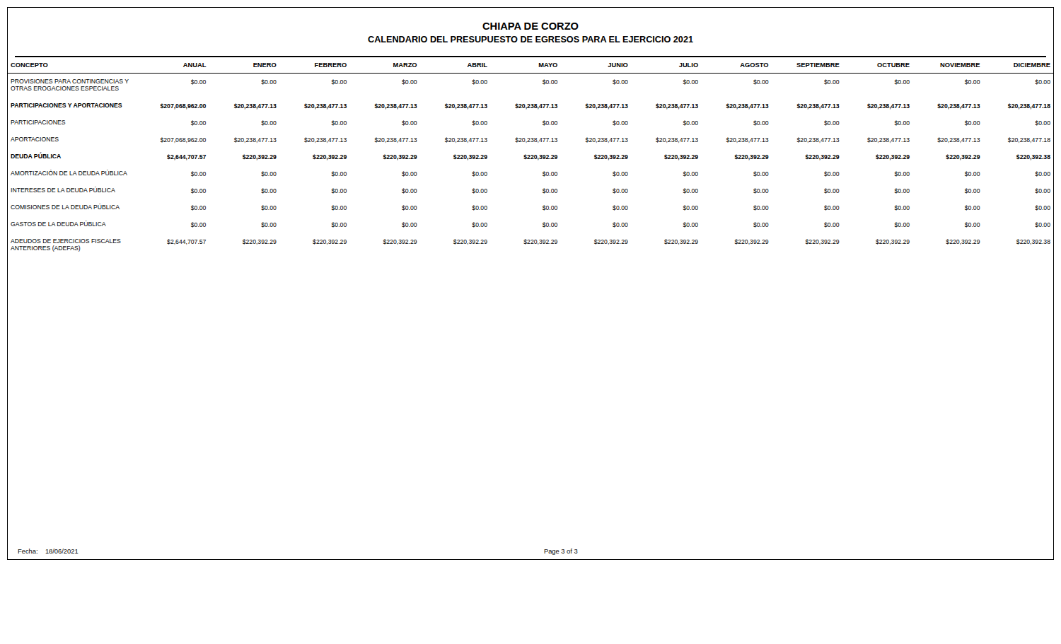CHIAPA DE CORZO
CALENDARIO DEL PRESUPUESTO DE EGRESOS PARA EL EJERCICIO 2021
| CONCEPTO | ANUAL | ENERO | FEBRERO | MARZO | ABRIL | MAYO | JUNIO | JULIO | AGOSTO | SEPTIEMBRE | OCTUBRE | NOVIEMBRE | DICIEMBRE |
| --- | --- | --- | --- | --- | --- | --- | --- | --- | --- | --- | --- | --- | --- |
| PROVISIONES PARA CONTINGENCIAS Y OTRAS EROGACIONES ESPECIALES | $0.00 | $0.00 | $0.00 | $0.00 | $0.00 | $0.00 | $0.00 | $0.00 | $0.00 | $0.00 | $0.00 | $0.00 | $0.00 |
| PARTICIPACIONES Y APORTACIONES | $207,068,962.00 | $20,238,477.13 | $20,238,477.13 | $20,238,477.13 | $20,238,477.13 | $20,238,477.13 | $20,238,477.13 | $20,238,477.13 | $20,238,477.13 | $20,238,477.13 | $20,238,477.13 | $20,238,477.13 | $20,238,477.18 |
| PARTICIPACIONES | $0.00 | $0.00 | $0.00 | $0.00 | $0.00 | $0.00 | $0.00 | $0.00 | $0.00 | $0.00 | $0.00 | $0.00 | $0.00 |
| APORTACIONES | $207,068,962.00 | $20,238,477.13 | $20,238,477.13 | $20,238,477.13 | $20,238,477.13 | $20,238,477.13 | $20,238,477.13 | $20,238,477.13 | $20,238,477.13 | $20,238,477.13 | $20,238,477.13 | $20,238,477.13 | $20,238,477.18 |
| DEUDA PÚBLICA | $2,644,707.57 | $220,392.29 | $220,392.29 | $220,392.29 | $220,392.29 | $220,392.29 | $220,392.29 | $220,392.29 | $220,392.29 | $220,392.29 | $220,392.29 | $220,392.29 | $220,392.38 |
| AMORTIZACIÓN DE LA DEUDA PÚBLICA | $0.00 | $0.00 | $0.00 | $0.00 | $0.00 | $0.00 | $0.00 | $0.00 | $0.00 | $0.00 | $0.00 | $0.00 | $0.00 |
| INTERESES DE LA DEUDA PÚBLICA | $0.00 | $0.00 | $0.00 | $0.00 | $0.00 | $0.00 | $0.00 | $0.00 | $0.00 | $0.00 | $0.00 | $0.00 | $0.00 |
| COMISIONES DE LA DEUDA PÚBLICA | $0.00 | $0.00 | $0.00 | $0.00 | $0.00 | $0.00 | $0.00 | $0.00 | $0.00 | $0.00 | $0.00 | $0.00 | $0.00 |
| GASTOS DE LA DEUDA PÚBLICA | $0.00 | $0.00 | $0.00 | $0.00 | $0.00 | $0.00 | $0.00 | $0.00 | $0.00 | $0.00 | $0.00 | $0.00 | $0.00 |
| ADEUDOS DE EJERCICIOS FISCALES ANTERIORES (ADEFAS) | $2,644,707.57 | $220,392.29 | $220,392.29 | $220,392.29 | $220,392.29 | $220,392.29 | $220,392.29 | $220,392.29 | $220,392.29 | $220,392.29 | $220,392.29 | $220,392.29 | $220,392.38 |
Fecha: 18/06/2021
Page 3 of 3